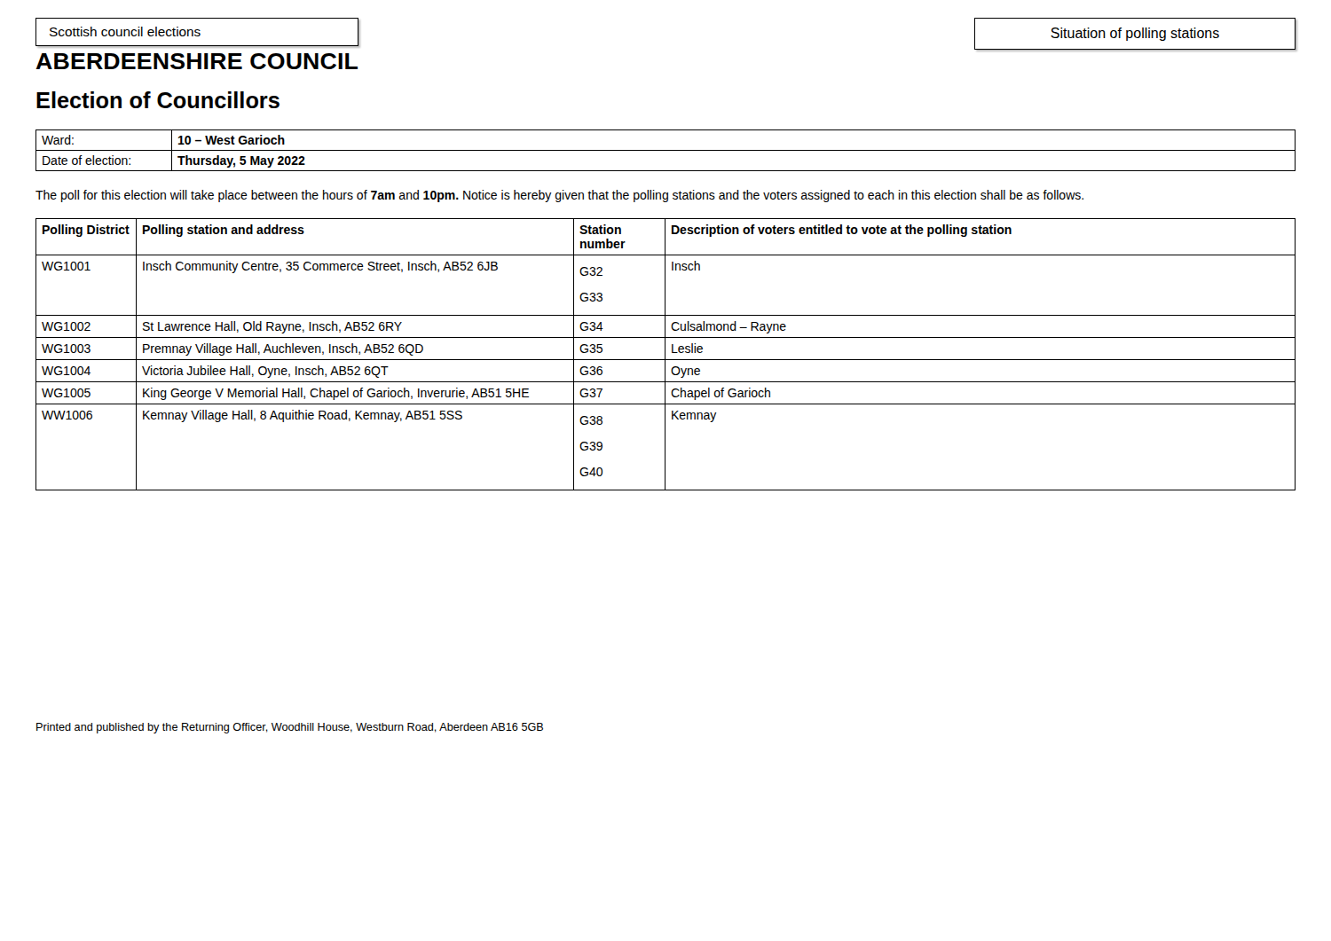Scottish council elections
ABERDEENSHIRE COUNCIL
Situation of polling stations
Election of Councillors
| Ward: | 10 – West Garioch |
| Date of election: | Thursday, 5 May 2022 |
The poll for this election will take place between the hours of 7am and 10pm. Notice is hereby given that the polling stations and the voters assigned to each in this election shall be as follows.
| Polling District | Polling station and address | Station number | Description of voters entitled to vote at the polling station |
| --- | --- | --- | --- |
| WG1001 | Insch Community Centre, 35 Commerce Street, Insch, AB52 6JB | G32 G33 | Insch |
| WG1002 | St Lawrence Hall, Old Rayne, Insch, AB52 6RY | G34 | Culsalmond – Rayne |
| WG1003 | Premnay Village Hall, Auchleven, Insch, AB52 6QD | G35 | Leslie |
| WG1004 | Victoria Jubilee Hall, Oyne, Insch, AB52 6QT | G36 | Oyne |
| WG1005 | King George V Memorial Hall, Chapel of Garioch, Inverurie, AB51 5HE | G37 | Chapel of Garioch |
| WW1006 | Kemnay Village Hall, 8 Aquithie Road, Kemnay, AB51 5SS | G38 G39 G40 | Kemnay |
Printed and published by the Returning Officer, Woodhill House, Westburn Road, Aberdeen AB16 5GB